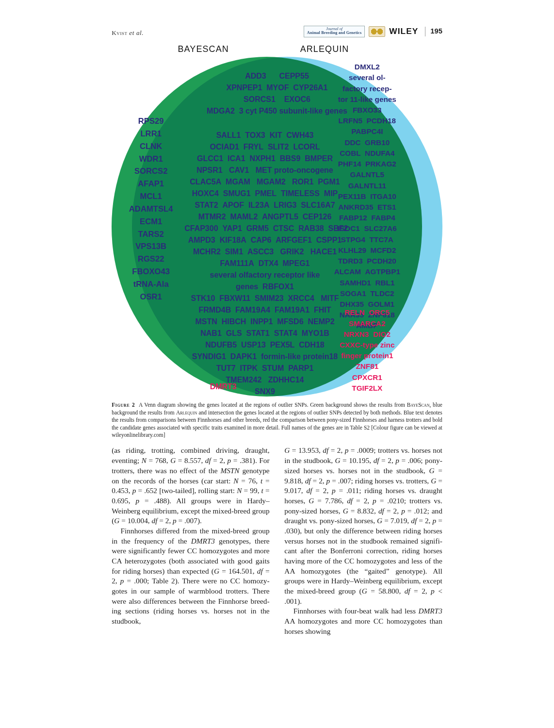Kvist et al.
Journal of Animal Breeding and Genetics
WILEY
195
BAYESCAN ARLEQUIN
DMXL2
several ol-
factory recep-
tor 11-like genes
FBXO33
LRFN5 PCDH18
PABPC4I
DDC GRB10
COBL NDUFA4
PHF14 PRKAG2
GALNTL5
GALNTL11
PEX11B ITGA10
ANKRD35 ETS1
FABP12 FABP4
ISOC1 SLC27A6
STPG4 TTC7A
KLHL29 MCFD2
TDRD3 PCDH20
ALCAM AGTPBP1
SAMHD1 RBL1
SOGA1 TLDC2
DHX35 GOLM1
NAA35 ZNF618
AMBP
ADD3 CEPP55
XPNPEP1 MYOF CYP26A1
SORCS1 EXOC6
MDGA2 3 cyt P450 subunit-like genes
RPS29
LRR1
CLNK
WDR1
SORCS2
AFAP1
MCL1
ADAMTSL4
ECM1
TARS2
VPS13B
RGS22
FBOXO43
tRNA-Ala
OSR1
SALL1 TOX3 KIT CWH43
OCIAD1 FRYL SLIT2 LCORL
GLCC1 ICA1 NXPH1 BBS9 BMPER
NPSR1 CAV1 MET proto-oncogene
CLAC5A MGAM MGAM2 ROR1 PGM1
HOXC4 SMUG1 PMEL TIMELESS MIP
STAT2 APOF IL23A LRIG3 SLC16A7
MTMR2 MAML2 ANGPTL5 CEP126
CFAP300 YAP1 GRM5 CTSC RAB38 SBF2
AMPD3 KIF18A CAP6 ARFGEF1 CSPP1
MCHR2 SIM1 ASCC3 GRIK2 HACE1
FAM111A DTX4 MPEG1
several olfactory receptor like genes RBFOX1
STK10 FBXW11 SMIM23 XRCC4 MITF
FRMD4B FAM19A4 FAM19A1 FHIT
MSTN HIBCH INPP1 MFSD6 NEMP2
NAB1 GLS STAT1 STAT4 MYO1B
NDUFB5 USP13 PEX5L CDH18
SYNDIG1 DAPK1 formin-like protein18
TUT7 ITPK STUM PARP1
TMEM242 ZDHHC14
SNX9
DMRT3
RELN ORC5
SMARCA2
NRXN3 DIO2
CXXC-type zinc
finger protein1
ZNF81
CPXCR1
TGIF2LX
Figure 2 A Venn diagram showing the genes located at the regions of outlier SNPs. Green background shows the results from BayeScan, blue background the results from Arlequin and intersection the genes located at the regions of outlier SNPs detected by both methods. Blue text denotes the results from comparisons between Finnhorses and other breeds, red the comparison between pony-sized Finnhorses and harness trotters and bold the candidate genes associated with specific traits examined in more detail. Full names of the genes are in Table S2 [Colour figure can be viewed at wileyonlinelibrary.com]
(as riding, trotting, combined driving, draught, eventing; N = 768, G = 8.557, df = 2, p = .381). For trotters, there was no effect of the MSTN genotype on the records of the horses (car start: N = 76, t = 0.453, p = .652 [two-tailed], rolling start: N = 99, t = 0.695, p = .488). All groups were in Hardy–Weinberg equilibrium, except the mixed-breed group (G = 10.004, df = 2, p = .007).
Finnhorses differed from the mixed-breed group in the frequency of the DMRT3 genotypes, there were significantly fewer CC homozygotes and more CA heterozygotes (both associated with good gaits for riding horses) than expected (G = 164.501, df = 2, p = .000; Table 2). There were no CC homozygotes in our sample of warmblood trotters. There were also differences between the Finnhorse breeding sections (riding horses vs. horses not in the studbook,
G = 13.953, df = 2, p = .0009; trotters vs. horses not in the studbook, G = 10.195, df = 2, p = .006; pony-sized horses vs. horses not in the studbook, G = 9.818, df = 2, p = .007; riding horses vs. trotters, G = 9.017, df = 2, p = .011; riding horses vs. draught horses, G = 7.786, df = 2, p = .0210; trotters vs. pony-sized horses, G = 8.832, df = 2, p = .012; and draught vs. pony-sized horses, G = 7.019, df = 2, p = .030), but only the difference between riding horses versus horses not in the studbook remained significant after the Bonferroni correction, riding horses having more of the CC homozygotes and less of the AA homozygotes (the “gaited” genotype). All groups were in Hardy–Weinberg equilibrium, except the mixed-breed group (G = 58.800, df = 2, p < .001).
Finnhorses with four-beat walk had less DMRT3 AA homozygotes and more CC homozygotes than horses showing